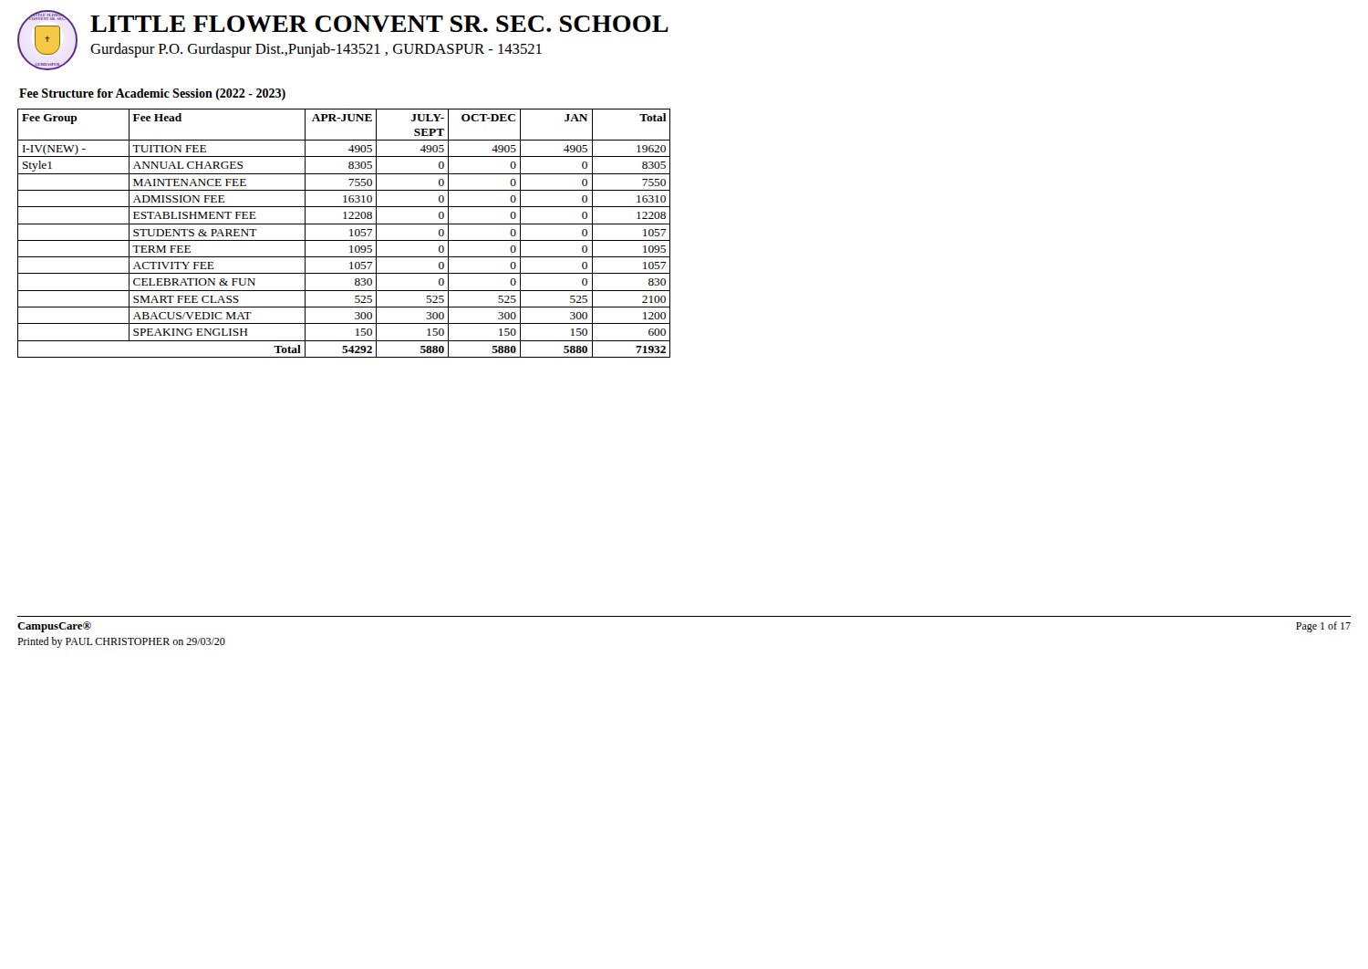LITTLE FLOWER CONVENT SR. SEC.
✝
GURDASPUR
LITTLE FLOWER CONVENT SR. SEC. SCHOOL
Gurdaspur P.O. Gurdaspur Dist.,Punjab-143521 , GURDASPUR - 143521
Fee Structure for Academic Session (2022 - 2023)
| Fee Group | Fee Head | APR-JUNE | JULY-SEPT | OCT-DEC | JAN | Total |
| --- | --- | --- | --- | --- | --- | --- |
| I-IV(NEW) - | TUITION FEE | 4905 | 4905 | 4905 | 4905 | 19620 |
| Style1 | ANNUAL CHARGES | 8305 | 0 | 0 | 0 | 8305 |
| | MAINTENANCE FEE | 7550 | 0 | 0 | 0 | 7550 |
| | ADMISSION FEE | 16310 | 0 | 0 | 0 | 16310 |
| | ESTABLISHMENT FEE | 12208 | 0 | 0 | 0 | 12208 |
| | STUDENTS & PARENT | 1057 | 0 | 0 | 0 | 1057 |
| | TERM FEE | 1095 | 0 | 0 | 0 | 1095 |
| | ACTIVITY FEE | 1057 | 0 | 0 | 0 | 1057 |
| | CELEBRATION & FUN | 830 | 0 | 0 | 0 | 830 |
| | SMART FEE CLASS | 525 | 525 | 525 | 525 | 2100 |
| | ABACUS/VEDIC MAT | 300 | 300 | 300 | 300 | 1200 |
| | SPEAKING ENGLISH | 150 | 150 | 150 | 150 | 600 |
| Total | 54292 | 5880 | 5880 | 5880 | 71932 |
CampusCare®
Printed by PAUL CHRISTOPHER on 29/03/20
Page 1 of 17